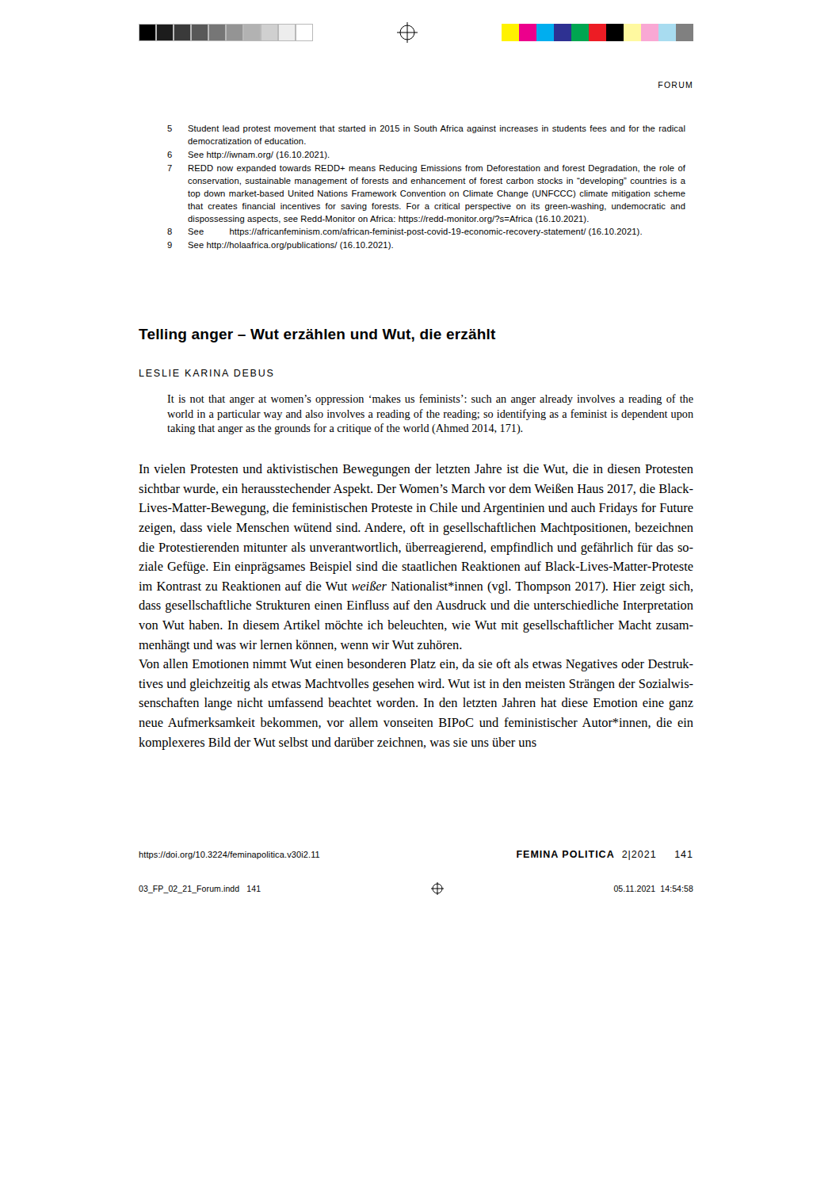FORUM
5
Student lead protest movement that started in 2015 in South Africa against increases in students fees and for the radical democratization of education.
6
See http://iwnam.org/ (16.10.2021).
7
REDD now expanded towards REDD+ means Reducing Emissions from Deforestation and forest Degradation, the role of conservation, sustainable management of forests and enhancement of forest carbon stocks in “developing” countries is a top down market-based United Nations Framework Convention on Climate Change (UNFCCC) climate mitigation scheme that creates financial incentives for saving forests. For a critical perspective on its green-washing, undemocratic and dispossessing aspects, see Redd-Monitor on Africa: https://redd-monitor.org/?s=Africa (16.10.2021).
8
See https://africanfeminism.com/african-feminist-post-covid-19-economic-recovery-statement/ (16.10.2021).
9
See http://holaafrica.org/publications/ (16.10.2021).
Telling anger – Wut erzählen und Wut, die erzählt
LESLIE KARINA DEBUS
It is not that anger at women’s oppression ‘makes us feminists’: such an anger already involves a reading of the world in a particular way and also involves a reading of the reading; so identifying as a feminist is dependent upon taking that anger as the grounds for a critique of the world (Ahmed 2014, 171).
In vielen Protesten und aktivistischen Bewegungen der letzten Jahre ist die Wut, die in diesen Protesten sichtbar wurde, ein herausstechender Aspekt. Der Women’s March vor dem Weißen Haus 2017, die Black-Lives-Matter-Bewegung, die feministischen Proteste in Chile und Argentinien und auch Fridays for Future zeigen, dass viele Menschen wütend sind. Andere, oft in gesellschaftlichen Machtpositionen, bezeichnen die Protestierenden mitunter als unverantwortlich, überreagierend, empfindlich und gefährlich für das soziale Gefüge. Ein einprägsames Beispiel sind die staatlichen Reaktionen auf Black-Lives-Matter-Proteste im Kontrast zu Reaktionen auf die Wut weißer Nationalist*innen (vgl. Thompson 2017). Hier zeigt sich, dass gesellschaftliche Strukturen einen Einfluss auf den Ausdruck und die unterschiedliche Interpretation von Wut haben. In diesem Artikel möchte ich beleuchten, wie Wut mit gesellschaftlicher Macht zusammenhängt und was wir lernen können, wenn wir Wut zuhören.
Von allen Emotionen nimmt Wut einen besonderen Platz ein, da sie oft als etwas Negatives oder Destruktives und gleichzeitig als etwas Machtvolles gesehen wird. Wut ist in den meisten Strängen der Sozialwissenschaften lange nicht umfassend beachtet worden. In den letzten Jahren hat diese Emotion eine ganz neue Aufmerksamkeit bekommen, vor allem vonseiten BIPoC und feministischer Autor*innen, die ein komplexeres Bild der Wut selbst und darüber zeichnen, was sie uns über uns
https://doi.org/10.3224/feminapolitica.v30i2.11
FEMINA POLITICA 2|2021 141
03_FP_02_21_Forum.indd 141
05.11.2021 14:54:58